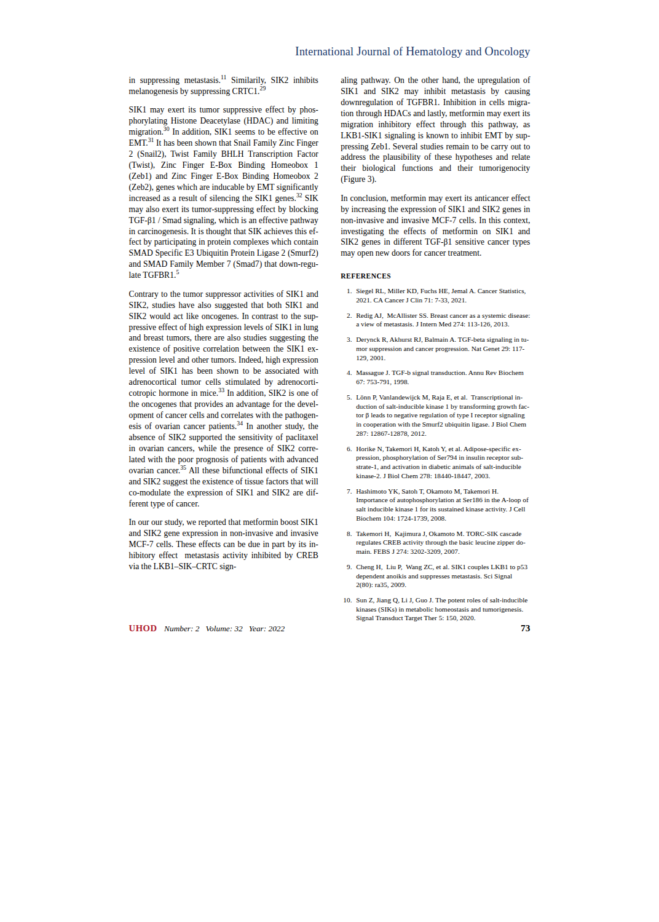International Journal of Hematology and Oncology
in suppressing metastasis.11 Similarily, SIK2 inhibits melanogenesis by suppressing CRTC1.29
SIK1 may exert its tumor suppressive effect by phosphorylating Histone Deacetylase (HDAC) and limiting migration.30 In addition, SIK1 seems to be effective on EMT.31 It has been shown that Snail Family Zinc Finger 2 (Snail2), Twist Family BHLH Transcription Factor (Twist), Zinc Finger E-Box Binding Homeobox 1 (Zeb1) and Zinc Finger E-Box Binding Homeobox 2 (Zeb2), genes which are inducable by EMT significantly increased as a result of silencing the SIK1 genes.32 SIK may also exert its tumor-suppressing effect by blocking TGF-β1 / Smad signaling, which is an effective pathway in carcinogenesis. It is thought that SIK achieves this effect by participating in protein complexes which contain SMAD Specific E3 Ubiquitin Protein Ligase 2 (Smurf2) and SMAD Family Member 7 (Smad7) that down-regulate TGFBR1.5
Contrary to the tumor suppressor activities of SIK1 and SIK2, studies have also suggested that both SIK1 and SIK2 would act like oncogenes. In contrast to the suppressive effect of high expression levels of SIK1 in lung and breast tumors, there are also studies suggesting the existence of positive correlation between the SIK1 expression level and other tumors. Indeed, high expression level of SIK1 has been shown to be associated with adrenocortical tumor cells stimulated by adrenocorticotropic hormone in mice.33 In addition, SIK2 is one of the oncogenes that provides an advantage for the development of cancer cells and correlates with the pathogenesis of ovarian cancer patients.34 In another study, the absence of SIK2 supported the sensitivity of paclitaxel in ovarian cancers, while the presence of SIK2 correlated with the poor prognosis of patients with advanced ovarian cancer.35 All these bifunctional effects of SIK1 and SIK2 suggest the existence of tissue factors that will co-modulate the expression of SIK1 and SIK2 are different type of cancer.
In our our study, we reported that metformin boost SIK1 and SIK2 gene expression in non-invasive and invasive MCF-7 cells. These effects can be due in part by its inhibitory effect metastasis activity inhibited by CREB via the LKB1–SIK–CRTC sign-
aling pathway. On the other hand, the upregulation of SIK1 and SIK2 may inhibit metastasis by causing downregulation of TGFBR1. Inhibition in cells migration through HDACs and lastly, metformin may exert its migration inhibitory effect through this pathway, as LKB1-SIK1 signaling is known to inhibit EMT by suppressing Zeb1. Several studies remain to be carry out to address the plausibility of these hypotheses and relate their biological functions and their tumorigenocity (Figure 3).
In conclusion, metformin may exert its anticancer effect by increasing the expression of SIK1 and SIK2 genes in non-invasive and invasive MCF-7 cells. In this context, investigating the effects of metformin on SIK1 and SIK2 genes in different TGF-β1 sensitive cancer types may open new doors for cancer treatment.
REFERENCES
Siegel RL, Miller KD, Fuchs HE, Jemal A. Cancer Statistics, 2021. CA Cancer J Clin 71: 7-33, 2021.
Redig AJ, McAllister SS. Breast cancer as a systemic disease: a view of metastasis. J Intern Med 274: 113-126, 2013.
Derynck R, Akhurst RJ, Balmain A. TGF-beta signaling in tumor suppression and cancer progression. Nat Genet 29: 117-129, 2001.
Massague J. TGF-b signal transduction. Annu Rev Biochem 67: 753-791, 1998.
Lönn P, Vanlandewijck M, Raja E, et al. Transcriptional induction of salt-inducible kinase 1 by transforming growth factor β leads to negative regulation of type I receptor signaling in cooperation with the Smurf2 ubiquitin ligase. J Biol Chem 287: 12867-12878, 2012.
Horike N, Takemori H, Katoh Y, et al. Adipose-specific expression, phosphorylation of Ser794 in insulin receptor substrate-1, and activation in diabetic animals of salt-inducible kinase-2. J Biol Chem 278: 18440-18447, 2003.
Hashimoto YK, Satoh T, Okamoto M, Takemori H. Importance of autophosphorylation at Ser186 in the A-loop of salt inducible kinase 1 for its sustained kinase activity. J Cell Biochem 104: 1724-1739, 2008.
Takemori H, Kajimura J, Okamoto M. TORC-SIK cascade regulates CREB activity through the basic leucine zipper domain. FEBS J 274: 3202-3209, 2007.
Cheng H, Liu P, Wang ZC, et al. SIK1 couples LKB1 to p53 dependent anoikis and suppresses metastasis. Sci Signal 2(80): ra35, 2009.
Sun Z, Jiang Q, Li J, Guo J. The potent roles of salt-inducible kinases (SIKs) in metabolic homeostasis and tumorigenesis. Signal Transduct Target Ther 5: 150, 2020.
UHOD Number: 2 Volume: 32 Year: 2022 73